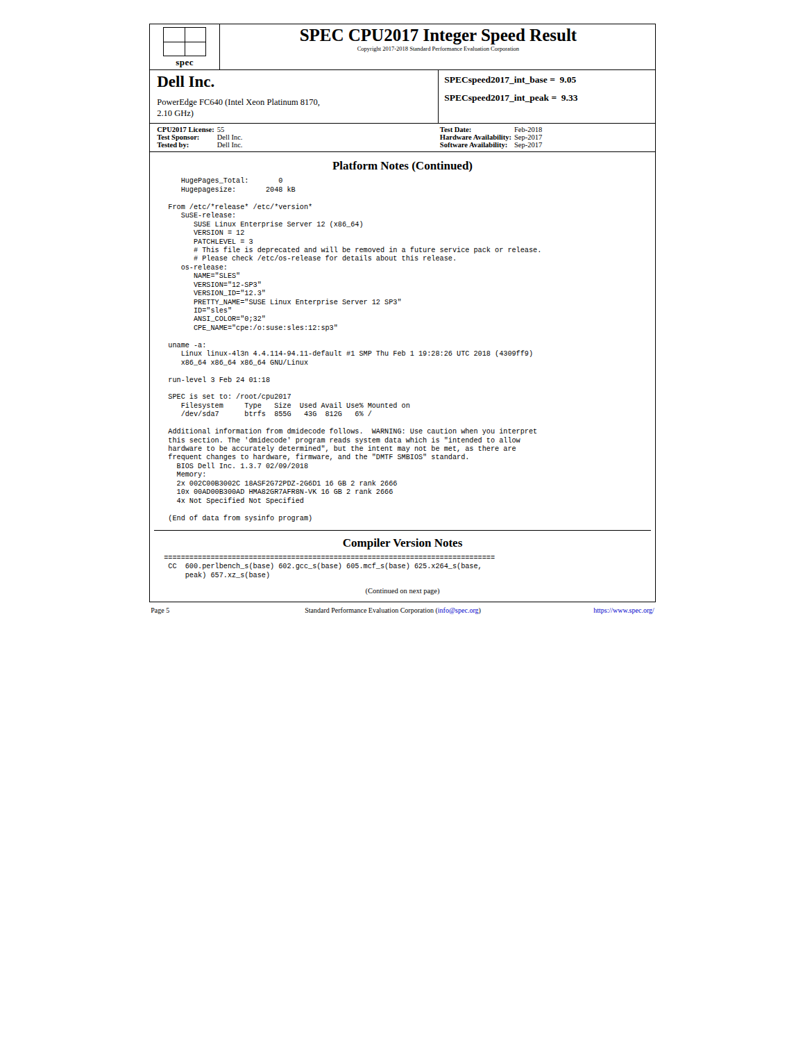spec
SPEC CPU2017 Integer Speed Result
Copyright 2017-2018 Standard Performance Evaluation Corporation
Dell Inc.
PowerEdge FC640 (Intel Xeon Platinum 8170,
2.10 GHz)
SPECspeed2017_int_base = 9.05
SPECspeed2017_int_peak = 9.33
| CPU2017 License: | 55 |
| Test Sponsor: | Dell Inc. |
| Tested by: | Dell Inc. |
| Test Date: | Feb-2018 |
| Hardware Availability: | Sep-2017 |
| Software Availability: | Sep-2017 |
Platform Notes (Continued)
    HugePages_Total:       0
    Hugepagesize:       2048 kB

 From /etc/*release* /etc/*version*
    SuSE-release:
       SUSE Linux Enterprise Server 12 (x86_64)
       VERSION = 12
       PATCHLEVEL = 3
       # This file is deprecated and will be removed in a future service pack or release.
       # Please check /etc/os-release for details about this release.
    os-release:
       NAME="SLES"
       VERSION="12-SP3"
       VERSION_ID="12.3"
       PRETTY_NAME="SUSE Linux Enterprise Server 12 SP3"
       ID="sles"
       ANSI_COLOR="0;32"
       CPE_NAME="cpe:/o:suse:sles:12:sp3"

 uname -a:
    Linux linux-4l3n 4.4.114-94.11-default #1 SMP Thu Feb 1 19:28:26 UTC 2018 (4309ff9)
    x86_64 x86_64 x86_64 GNU/Linux

 run-level 3 Feb 24 01:18

 SPEC is set to: /root/cpu2017
    Filesystem     Type   Size  Used Avail Use% Mounted on
    /dev/sda7      btrfs  855G   43G  812G   6% /

 Additional information from dmidecode follows.  WARNING: Use caution when you interpret
 this section. The 'dmidecode' program reads system data which is "intended to allow
 hardware to be accurately determined", but the intent may not be met, as there are
 frequent changes to hardware, firmware, and the "DMTF SMBIOS" standard.
   BIOS Dell Inc. 1.3.7 02/09/2018
   Memory:
   2x 002C00B3002C 18ASF2G72PDZ-2G6D1 16 GB 2 rank 2666
   10x 00AD00B300AD HMA82GR7AFR8N-VK 16 GB 2 rank 2666
   4x Not Specified Not Specified

 (End of data from sysinfo program)
Compiler Version Notes
==============================================================================
 CC  600.perlbench_s(base) 602.gcc_s(base) 605.mcf_s(base) 625.x264_s(base,
     peak) 657.xz_s(base)
(Continued on next page)
Page 5
Standard Performance Evaluation Corporation (info@spec.org)
https://www.spec.org/